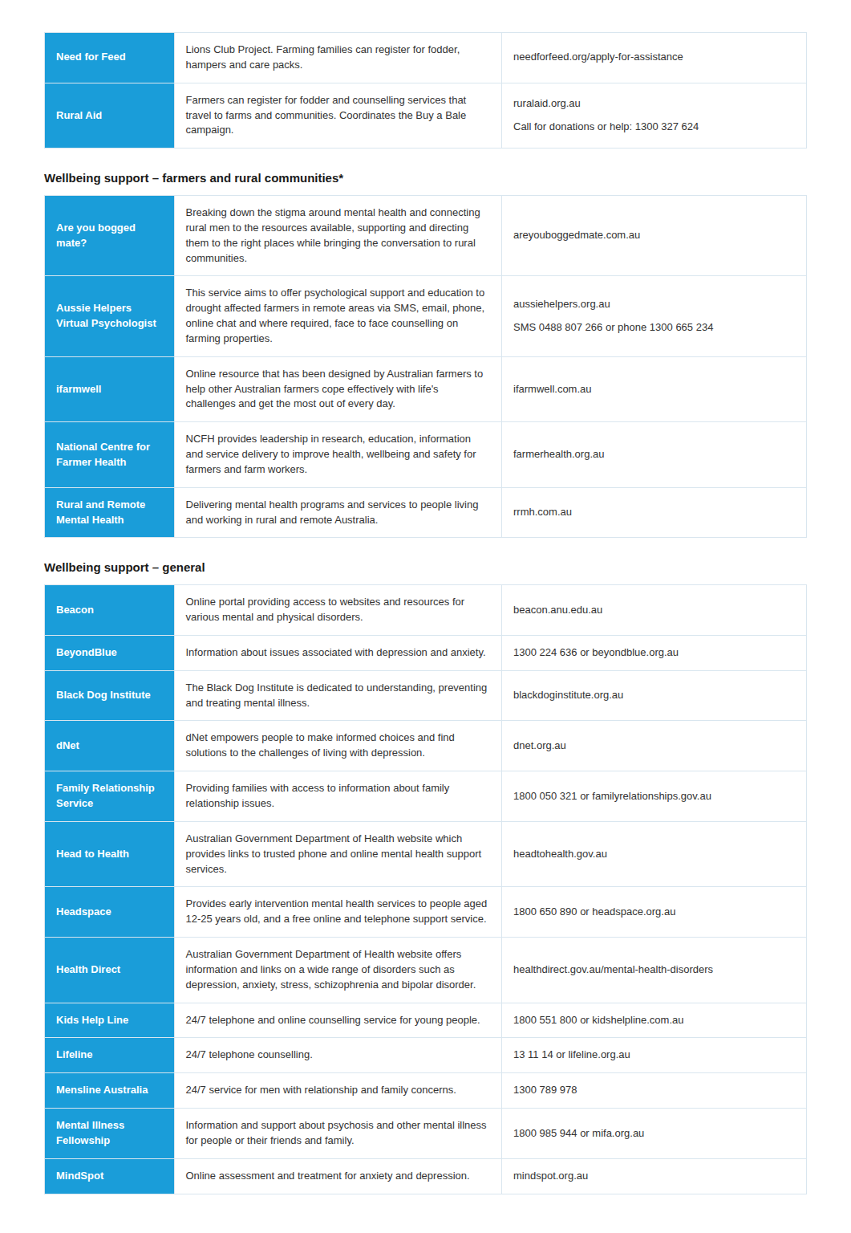| Need for Feed | Lions Club Project. Farming families can register for fodder, hampers and care packs. | needforfeed.org/apply-for-assistance |
| Rural Aid | Farmers can register for fodder and counselling services that travel to farms and communities. Coordinates the Buy a Bale campaign. | ruralaid.org.au Call for donations or help: 1300 327 624 |
Wellbeing support – farmers and rural communities*
| Are you bogged mate? | Breaking down the stigma around mental health and connecting rural men to the resources available, supporting and directing them to the right places while bringing the conversation to rural communities. | areyouboggedmate.com.au |
| Aussie Helpers Virtual Psychologist | This service aims to offer psychological support and education to drought affected farmers in remote areas via SMS, email, phone, online chat and where required, face to face counselling on farming properties. | aussiehelpers.org.au SMS 0488 807 266 or phone 1300 665 234 |
| ifarmwell | Online resource that has been designed by Australian farmers to help other Australian farmers cope effectively with life's challenges and get the most out of every day. | ifarmwell.com.au |
| National Centre for Farmer Health | NCFH provides leadership in research, education, information and service delivery to improve health, wellbeing and safety for farmers and farm workers. | farmerhealth.org.au |
| Rural and Remote Mental Health | Delivering mental health programs and services to people living and working in rural and remote Australia. | rrmh.com.au |
Wellbeing support – general
| Beacon | Online portal providing access to websites and resources for various mental and physical disorders. | beacon.anu.edu.au |
| BeyondBlue | Information about issues associated with depression and anxiety. | 1300 224 636 or beyondblue.org.au |
| Black Dog Institute | The Black Dog Institute is dedicated to understanding, preventing and treating mental illness. | blackdoginstitute.org.au |
| dNet | dNet empowers people to make informed choices and find solutions to the challenges of living with depression. | dnet.org.au |
| Family Relationship Service | Providing families with access to information about family relationship issues. | 1800 050 321 or familyrelationships.gov.au |
| Head to Health | Australian Government Department of Health website which provides links to trusted phone and online mental health support services. | headtohealth.gov.au |
| Headspace | Provides early intervention mental health services to people aged 12-25 years old, and a free online and telephone support service. | 1800 650 890 or headspace.org.au |
| Health Direct | Australian Government Department of Health website offers information and links on a wide range of disorders such as depression, anxiety, stress, schizophrenia and bipolar disorder. | healthdirect.gov.au/mental-health-disorders |
| Kids Help Line | 24/7 telephone and online counselling service for young people. | 1800 551 800 or kidshelpline.com.au |
| Lifeline | 24/7 telephone counselling. | 13 11 14 or lifeline.org.au |
| Mensline Australia | 24/7 service for men with relationship and family concerns. | 1300 789 978 |
| Mental Illness Fellowship | Information and support about psychosis and other mental illness for people or their friends and family. | 1800 985 944 or mifa.org.au |
| MindSpot | Online assessment and treatment for anxiety and depression. | mindspot.org.au |